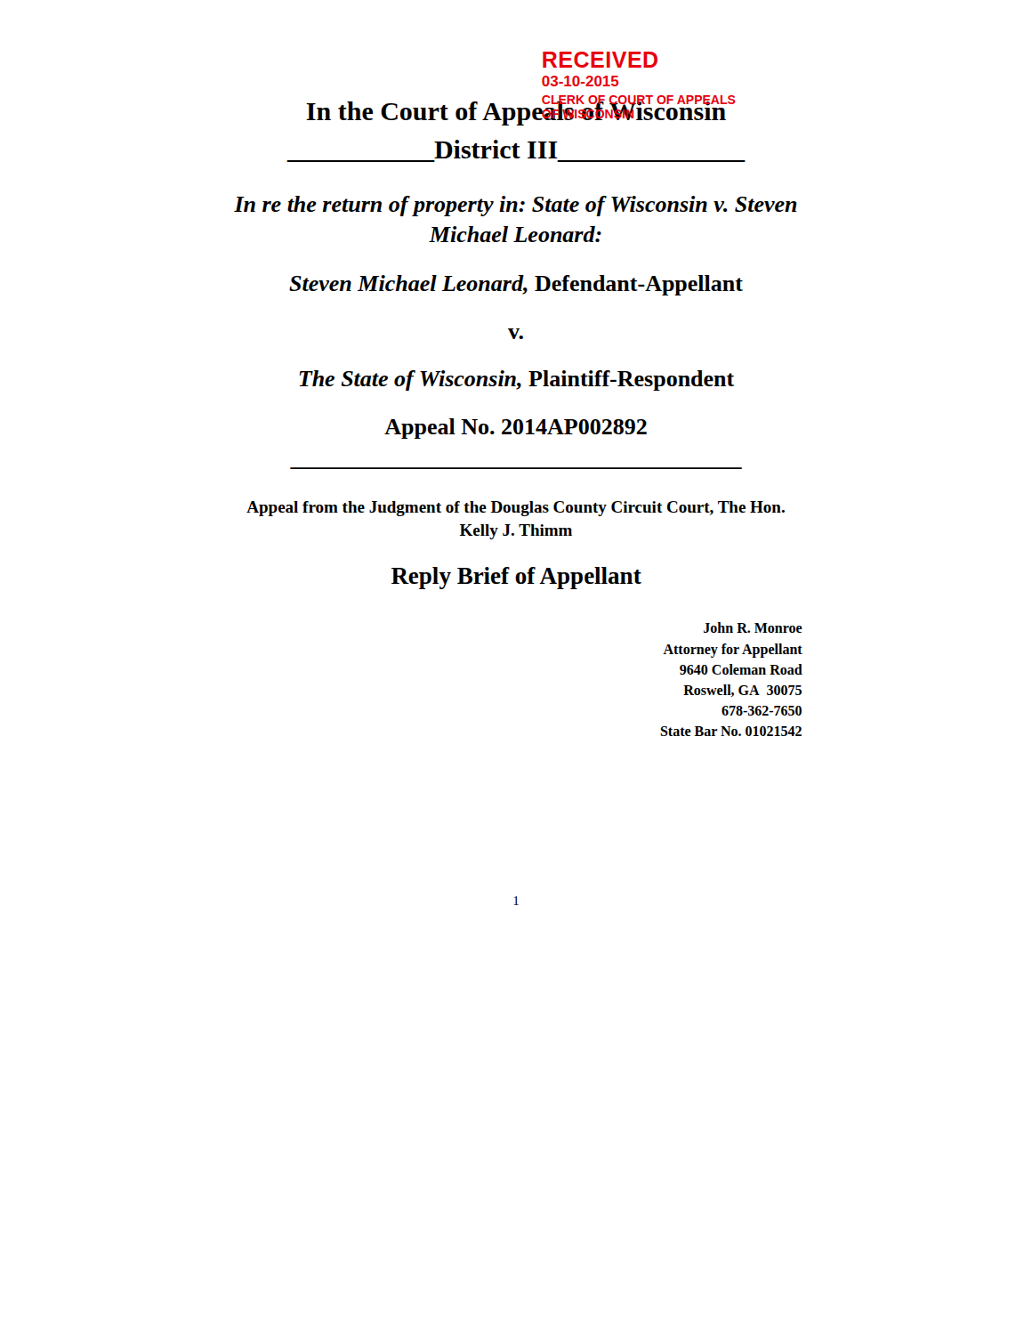RECEIVED
03-10-2015
CLERK OF COURT OF APPEALS
OF WISCONSIN
In the Court of Appeals of Wisconsin
___________District III______________
In re the return of property in: State of Wisconsin v. Steven Michael Leonard:
Steven Michael Leonard, Defendant-Appellant
v.
The State of Wisconsin, Plaintiff-Respondent
Appeal No. 2014AP002892
_______________________________________
Appeal from the Judgment of the Douglas County Circuit Court, The Hon. Kelly J. Thimm
Reply Brief of Appellant
John R. Monroe
Attorney for Appellant
9640 Coleman Road
Roswell, GA 30075
678-362-7650
State Bar No. 01021542
1